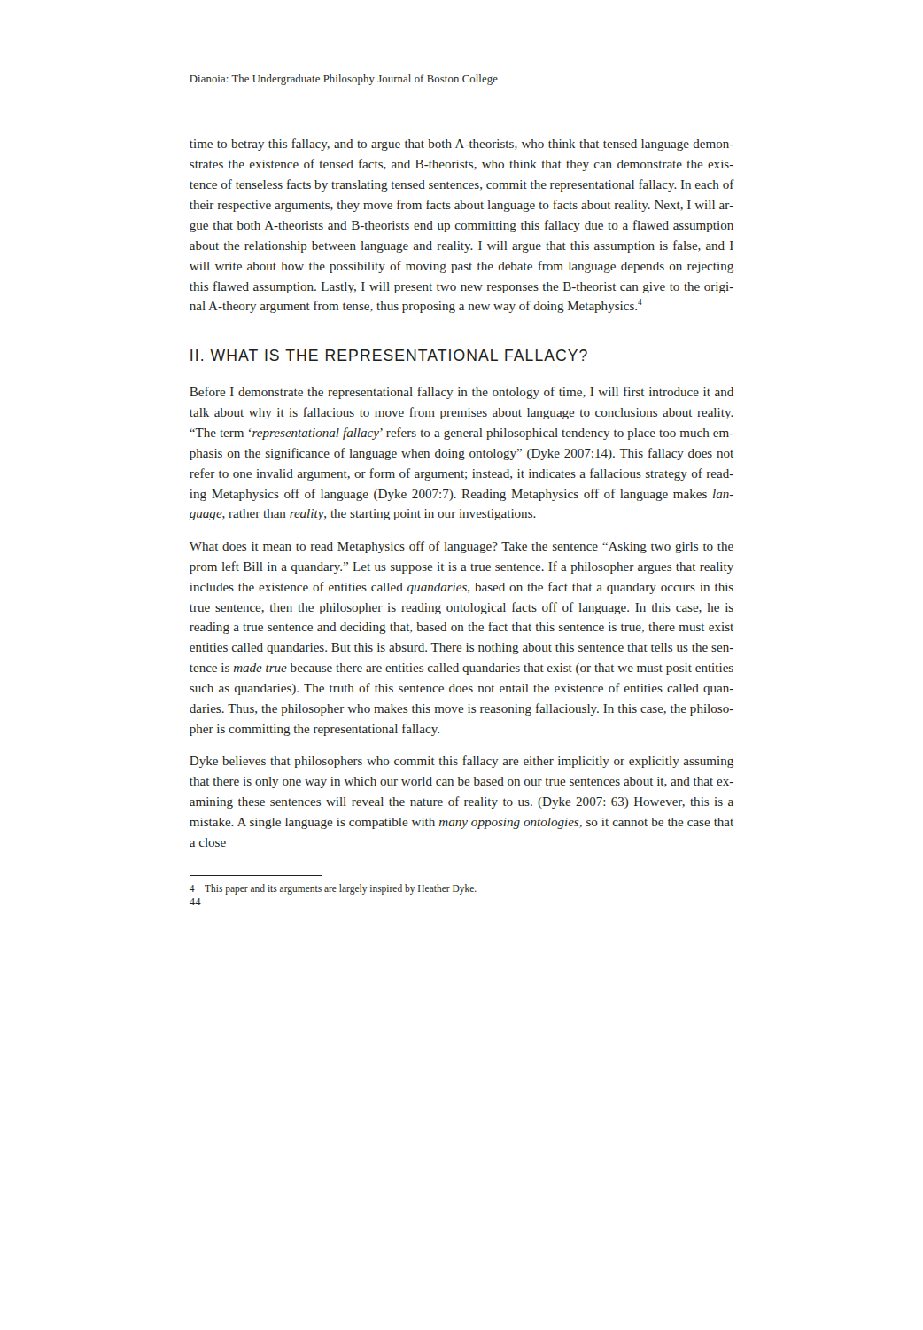Dianoia: The Undergraduate Philosophy Journal of Boston College
time to betray this fallacy, and to argue that both A-theorists, who think that tensed language demonstrates the existence of tensed facts, and B-theorists, who think that they can demonstrate the existence of tenseless facts by translating tensed sentences, commit the representational fallacy. In each of their respective arguments, they move from facts about language to facts about reality. Next, I will argue that both A-theorists and B-theorists end up committing this fallacy due to a flawed assumption about the relationship between language and reality. I will argue that this assumption is false, and I will write about how the possibility of moving past the debate from language depends on rejecting this flawed assumption. Lastly, I will present two new responses the B-theorist can give to the original A-theory argument from tense, thus proposing a new way of doing Metaphysics.4
II. What is the Representational Fallacy?
Before I demonstrate the representational fallacy in the ontology of time, I will first introduce it and talk about why it is fallacious to move from premises about language to conclusions about reality. “The term ‘representational fallacy’ refers to a general philosophical tendency to place too much emphasis on the significance of language when doing ontology” (Dyke 2007:14). This fallacy does not refer to one invalid argument, or form of argument; instead, it indicates a fallacious strategy of reading Metaphysics off of language (Dyke 2007:7). Reading Metaphysics off of language makes language, rather than reality, the starting point in our investigations.
What does it mean to read Metaphysics off of language? Take the sentence “Asking two girls to the prom left Bill in a quandary.” Let us suppose it is a true sentence. If a philosopher argues that reality includes the existence of entities called quandaries, based on the fact that a quandary occurs in this true sentence, then the philosopher is reading ontological facts off of language. In this case, he is reading a true sentence and deciding that, based on the fact that this sentence is true, there must exist entities called quandaries. But this is absurd. There is nothing about this sentence that tells us the sentence is made true because there are entities called quandaries that exist (or that we must posit entities such as quandaries). The truth of this sentence does not entail the existence of entities called quandaries. Thus, the philosopher who makes this move is reasoning fallaciously. In this case, the philosopher is committing the representational fallacy.
Dyke believes that philosophers who commit this fallacy are either implicitly or explicitly assuming that there is only one way in which our world can be based on our true sentences about it, and that examining these sentences will reveal the nature of reality to us. (Dyke 2007: 63) However, this is a mistake. A single language is compatible with many opposing ontologies, so it cannot be the case that a close
4 This paper and its arguments are largely inspired by Heather Dyke.
44